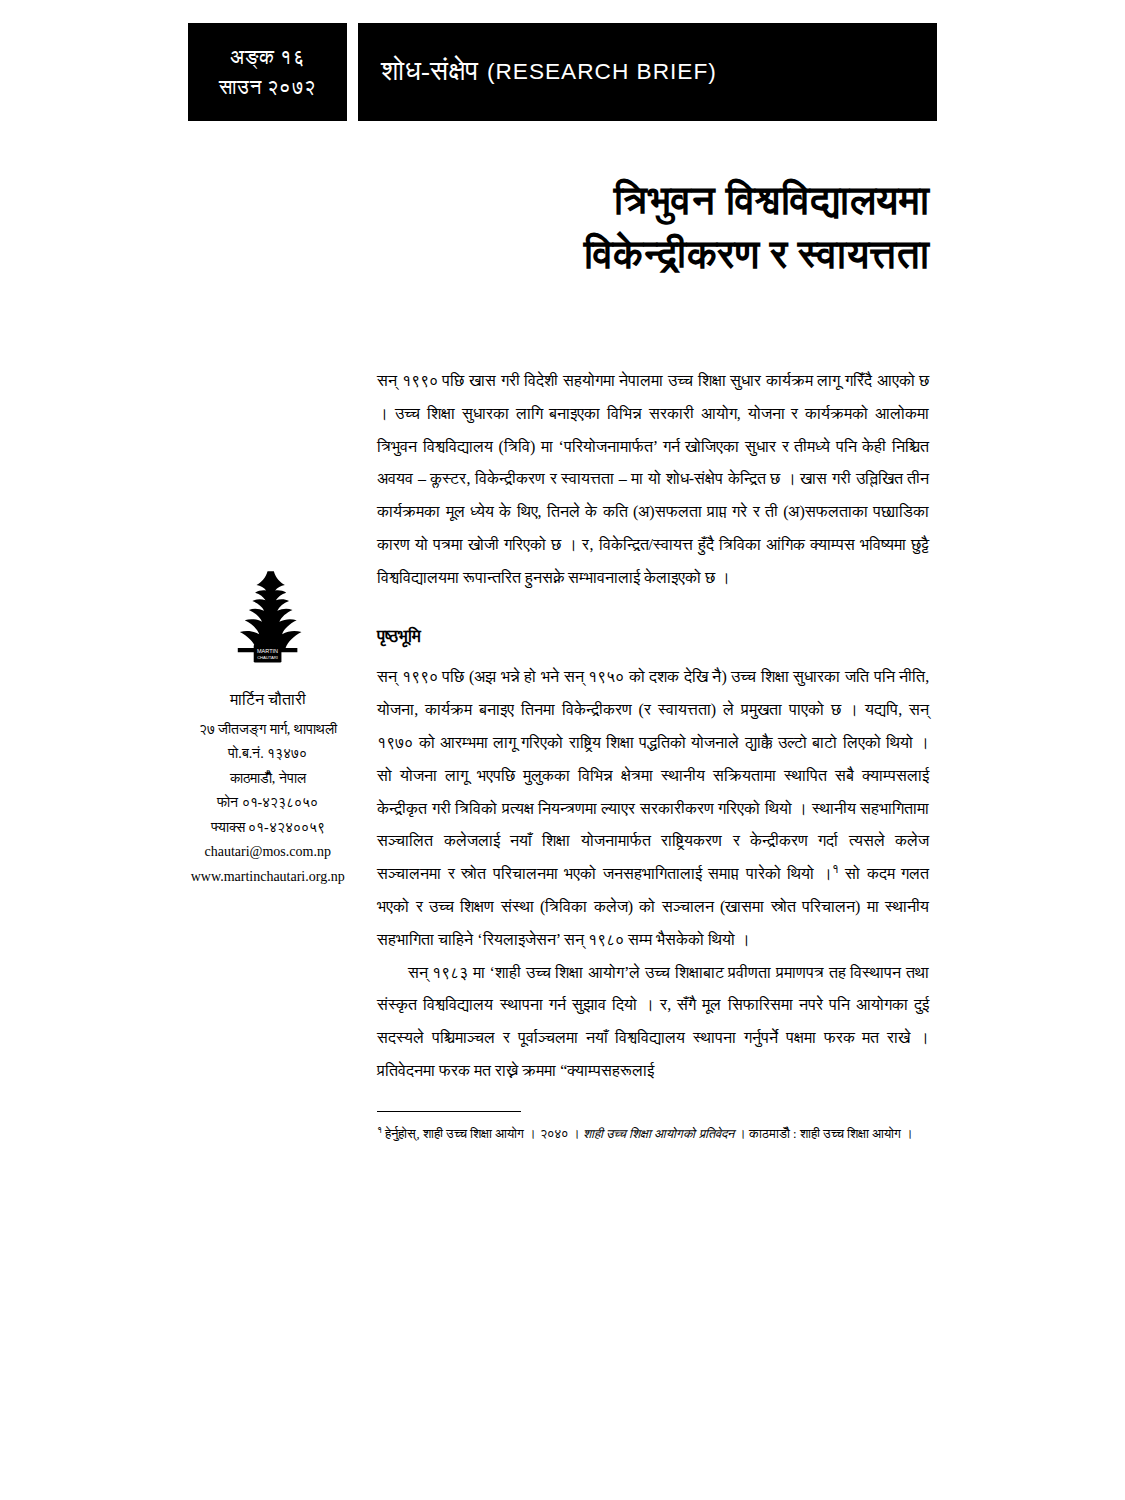अङ्क १६
साउन २०७२
शोध-संक्षेप (RESEARCH BRIEF)
MARTIN CHAUTARI
मार्टिन चौतारी
२७ जीतजङ्ग मार्ग, थापाथली
पो.ब.नं. १३४७०
काठमाडौँ, नेपाल
फोन ०१-४२३८०५०
फ्याक्स ०१-४२४००५९
chautari@mos.com.np
www.martinchautari.org.np
त्रिभुवन विश्वविद्यालयमा
विकेन्द्रीकरण र स्वायत्तता
सन् १९९० पछि खास गरी विदेशी सहयोगमा नेपालमा उच्च शिक्षा सुधार कार्यक्रम लागू गरिँदै आएको छ । उच्च शिक्षा सुधारका लागि बनाइएका विभिन्न सरकारी आयोग, योजना र कार्यक्रमको आलोकमा त्रिभुवन विश्वविद्यालय (त्रिवि) मा ‘परियोजनामार्फत’ गर्न खोजिएका सुधार र तीमध्ये पनि केही निश्चित अवयव – क्लस्टर, विकेन्द्रीकरण र स्वायत्तता – मा यो शोध-संक्षेप केन्द्रित छ । खास गरी उल्लिखित तीन कार्यक्रमका मूल ध्येय के थिए, तिनले के कति (अ)सफलता प्राप्त गरे र ती (अ)सफलताका पछ्याडिका कारण यो पत्रमा खोजी गरिएको छ । र, विकेन्द्रित/स्वायत्त हुँदै त्रिविका आंगिक क्याम्पस भविष्यमा छुट्टै विश्वविद्यालयमा रूपान्तरित हुनसक्ने सम्भावनालाई केलाइएको छ ।
पृष्ठभूमि
सन् १९९० पछि (अझ भन्ने हो भने सन् १९५० को दशक देखि नै) उच्च शिक्षा सुधारका जति पनि नीति, योजना, कार्यक्रम बनाइए तिनमा विकेन्द्रीकरण (र स्वायत्तता) ले प्रमुखता पाएको छ । यद्यपि, सन् १९७० को आरम्भमा लागू गरिएको राष्ट्रिय शिक्षा पद्धतिको योजनाले ठ्याक्कै उल्टो बाटो लिएको थियो । सो योजना लागू भएपछि मुलुकका विभिन्न क्षेत्रमा स्थानीय सक्रियतामा स्थापित सबै क्याम्पसलाई केन्द्रीकृत गरी त्रिविको प्रत्यक्ष नियन्त्रणमा ल्याएर सरकारीकरण गरिएको थियो । स्थानीय सहभागितामा सञ्चालित कलेजलाई नयाँ शिक्षा योजनामार्फत राष्ट्रियकरण र केन्द्रीकरण गर्दा त्यसले कलेज सञ्चालनमा र स्रोत परिचालनमा भएको जनसहभागितालाई समाप्त पारेको थियो ।१ सो कदम गलत भएको र उच्च शिक्षण संस्था (त्रिविका कलेज) को सञ्चालन (खासमा स्रोत परिचालन) मा स्थानीय सहभागिता चाहिने ‘रियलाइजेसन’ सन् १९८० सम्म भैसकेको थियो ।
सन् १९८३ मा ‘शाही उच्च शिक्षा आयोग’ले उच्च शिक्षाबाट प्रवीणता प्रमाणपत्र तह विस्थापन तथा संस्कृत विश्वविद्यालय स्थापना गर्न सुझाव दियो । र, सँगै मूल सिफारिसमा नपरे पनि आयोगका दुई सदस्यले पश्चिमाञ्चल र पूर्वाञ्चलमा नयाँ विश्वविद्यालय स्थापना गर्नुपर्ने पक्षमा फरक मत राखे । प्रतिवेदनमा फरक मत राख्ने क्रममा “क्याम्पसहरूलाई
१ हेर्नुहोस्, शाही उच्च शिक्षा आयोग । २०४० । शाही उच्च शिक्षा आयोगको प्रतिवेदन । काठमाडौँ : शाही उच्च शिक्षा आयोग ।